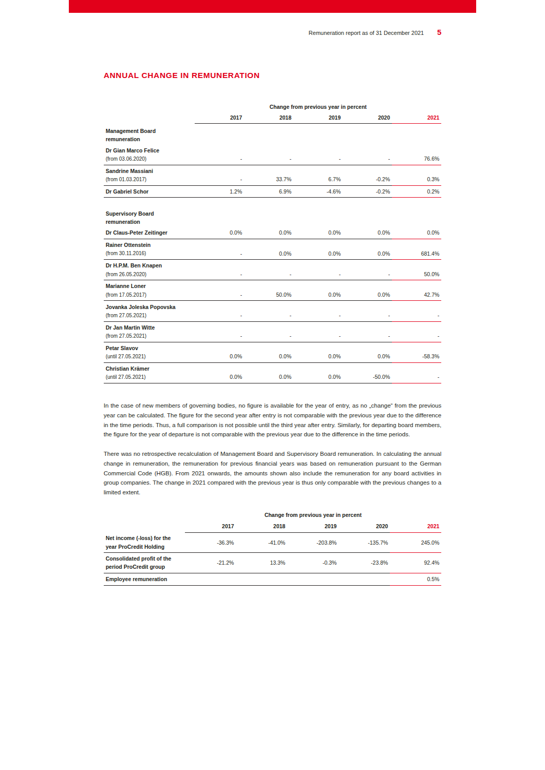Remuneration report as of 31 December 2021 5
Annual change in remuneration
| | Change from previous year in percent |
| | 2017 | 2018 | 2019 | 2020 | 2021 |
| Management Board remuneration | | | | | |
| Dr Gian Marco Felice (from 03.06.2020) | - | - | - | - | 76.6% |
| Sandrine Massiani (from 01.03.2017) | - | 33.7% | 6.7% | -0.2% | 0.3% |
| Dr Gabriel Schor | 1.2% | 6.9% | -4.6% | -0.2% | 0.2% |
| Supervisory Board remuneration | | | | | |
| Dr Claus-Peter Zeitinger | 0.0% | 0.0% | 0.0% | 0.0% | 0.0% |
| Rainer Ottenstein (from 30.11.2016) | - | 0.0% | 0.0% | 0.0% | 681.4% |
| Dr H.P.M. Ben Knapen (from 26.05.2020) | - | - | - | - | 50.0% |
| Marianne Loner (from 17.05.2017) | - | 50.0% | 0.0% | 0.0% | 42.7% |
| Jovanka Joleska Popovska (from 27.05.2021) | - | - | - | - | - |
| Dr Jan Martin Witte (from 27.05.2021) | - | - | - | - | - |
| Petar Slavov (until 27.05.2021) | 0.0% | 0.0% | 0.0% | 0.0% | -58.3% |
| Christian Krämer (until 27.05.2021) | 0.0% | 0.0% | 0.0% | -50.0% | - |
In the case of new members of governing bodies, no figure is available for the year of entry, as no „change“ from the previous year can be calculated. The figure for the second year after entry is not comparable with the previous year due to the difference in the time periods. Thus, a full comparison is not possible until the third year after entry. Similarly, for departing board members, the figure for the year of departure is not comparable with the previous year due to the difference in the time periods.
There was no retrospective recalculation of Management Board and Supervisory Board remuneration. In calculating the annual change in remuneration, the remuneration for previous financial years was based on remuneration pursuant to the German Commercial Code (HGB). From 2021 onwards, the amounts shown also include the remuneration for any board activities in group companies. The change in 2021 compared with the previous year is thus only comparable with the previous changes to a limited extent.
| | Change from previous year in percent |
| | 2017 | 2018 | 2019 | 2020 | 2021 |
| Net income (-loss) for the year ProCredit Holding | -36.3% | -41.0% | -203.8% | -135.7% | 245.0% |
| Consolidated profit of the period ProCredit group | -21.2% | 13.3% | -0.3% | -23.8% | 92.4% |
| Employee remuneration | | | | | 0.5% |